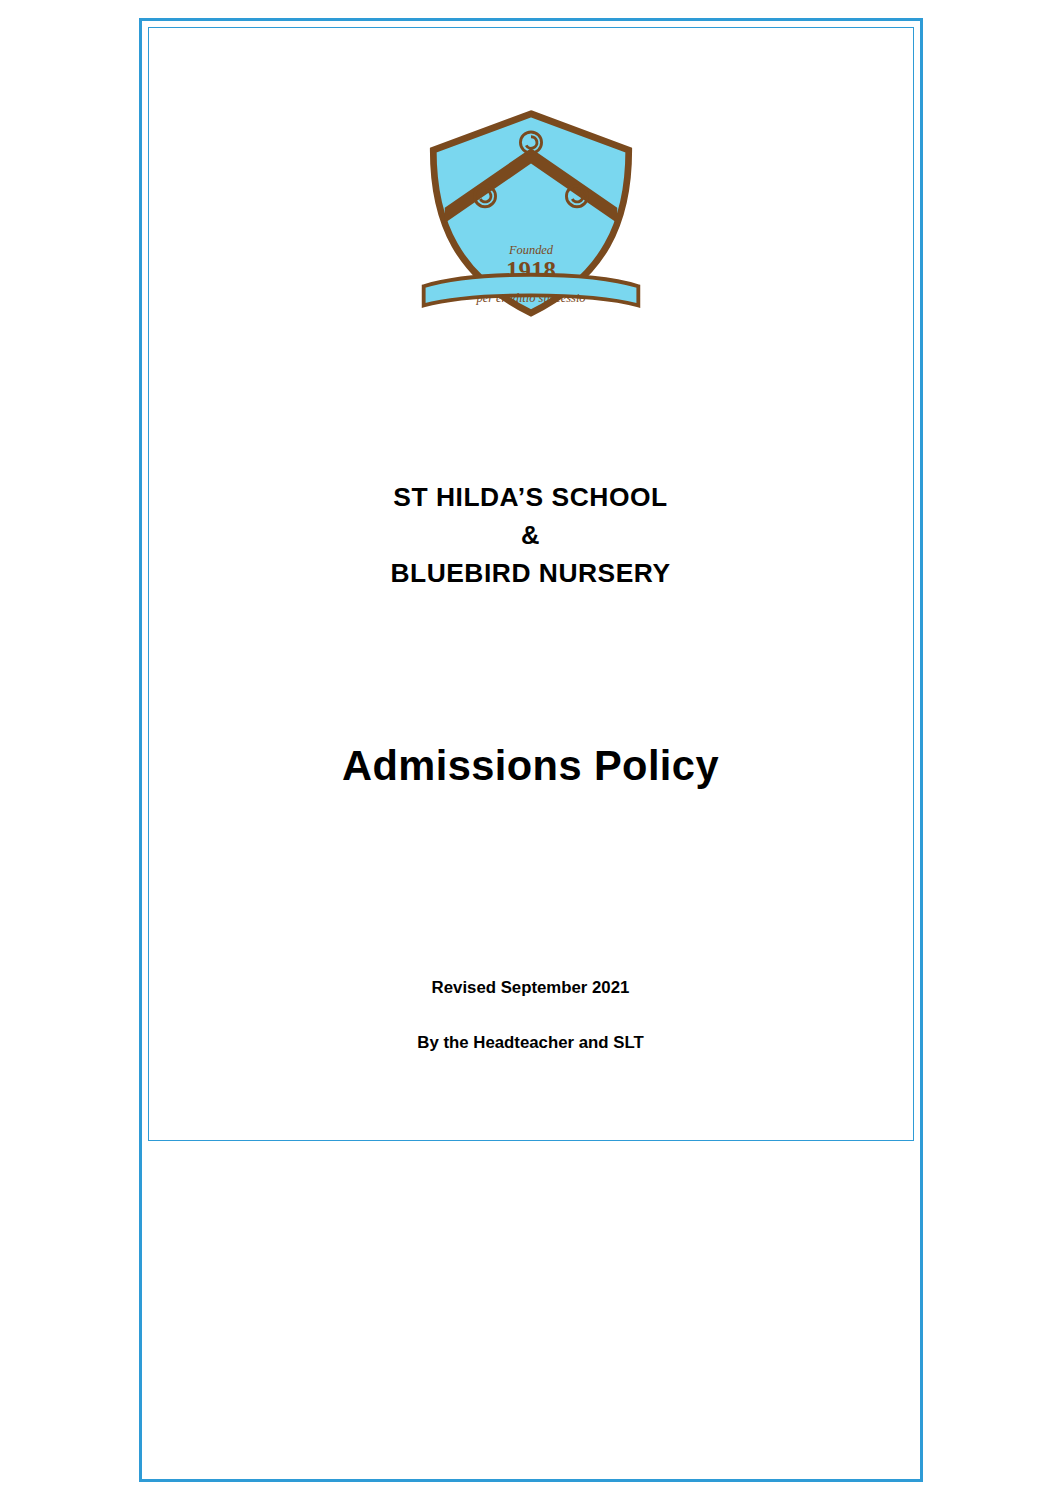Founded 1918 per eruditio successio
ST HILDA’S SCHOOL & BLUEBIRD NURSERY
Admissions Policy
Revised September 2021
By the Headteacher and SLT